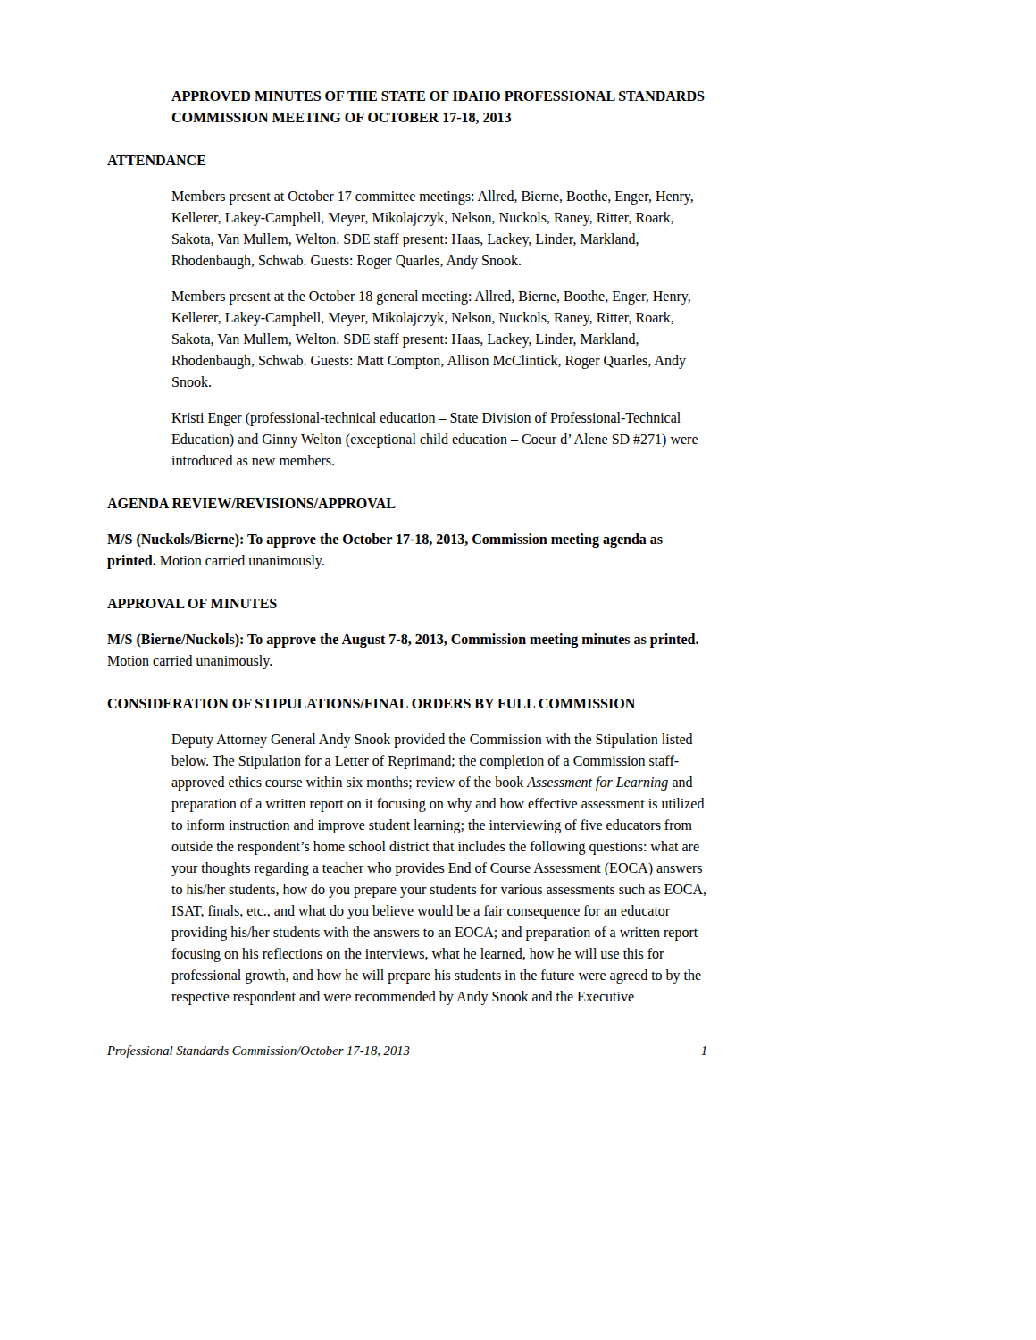Approved Minutes of the State of Idaho Professional Standards
Commission Meeting of October 17-18, 2013
Attendance
Members present at October 17 committee meetings: Allred, Bierne, Boothe, Enger, Henry, Kellerer, Lakey-Campbell, Meyer, Mikolajczyk, Nelson, Nuckols, Raney, Ritter, Roark, Sakota, Van Mullem, Welton. SDE staff present: Haas, Lackey, Linder, Markland, Rhodenbaugh, Schwab. Guests: Roger Quarles, Andy Snook.
Members present at the October 18 general meeting: Allred, Bierne, Boothe, Enger, Henry, Kellerer, Lakey-Campbell, Meyer, Mikolajczyk, Nelson, Nuckols, Raney, Ritter, Roark, Sakota, Van Mullem, Welton. SDE staff present: Haas, Lackey, Linder, Markland, Rhodenbaugh, Schwab. Guests: Matt Compton, Allison McClintick, Roger Quarles, Andy Snook.
Kristi Enger (professional-technical education – State Division of Professional-Technical Education) and Ginny Welton (exceptional child education – Coeur d’ Alene SD #271) were introduced as new members.
Agenda Review/Revisions/Approval
M/S (Nuckols/Bierne): To approve the October 17-18, 2013, Commission meeting agenda as printed. Motion carried unanimously.
Approval of Minutes
M/S (Bierne/Nuckols): To approve the August 7-8, 2013, Commission meeting minutes as printed. Motion carried unanimously.
Consideration of Stipulations/Final Orders by Full Commission
Deputy Attorney General Andy Snook provided the Commission with the Stipulation listed below. The Stipulation for a Letter of Reprimand; the completion of a Commission staff-approved ethics course within six months; review of the book Assessment for Learning and preparation of a written report on it focusing on why and how effective assessment is utilized to inform instruction and improve student learning; the interviewing of five educators from outside the respondent’s home school district that includes the following questions: what are your thoughts regarding a teacher who provides End of Course Assessment (EOCA) answers to his/her students, how do you prepare your students for various assessments such as EOCA, ISAT, finals, etc., and what do you believe would be a fair consequence for an educator providing his/her students with the answers to an EOCA; and preparation of a written report focusing on his reflections on the interviews, what he learned, how he will use this for professional growth, and how he will prepare his students in the future were agreed to by the respective respondent and were recommended by Andy Snook and the Executive
Professional Standards Commission/October 17-18, 2013 1